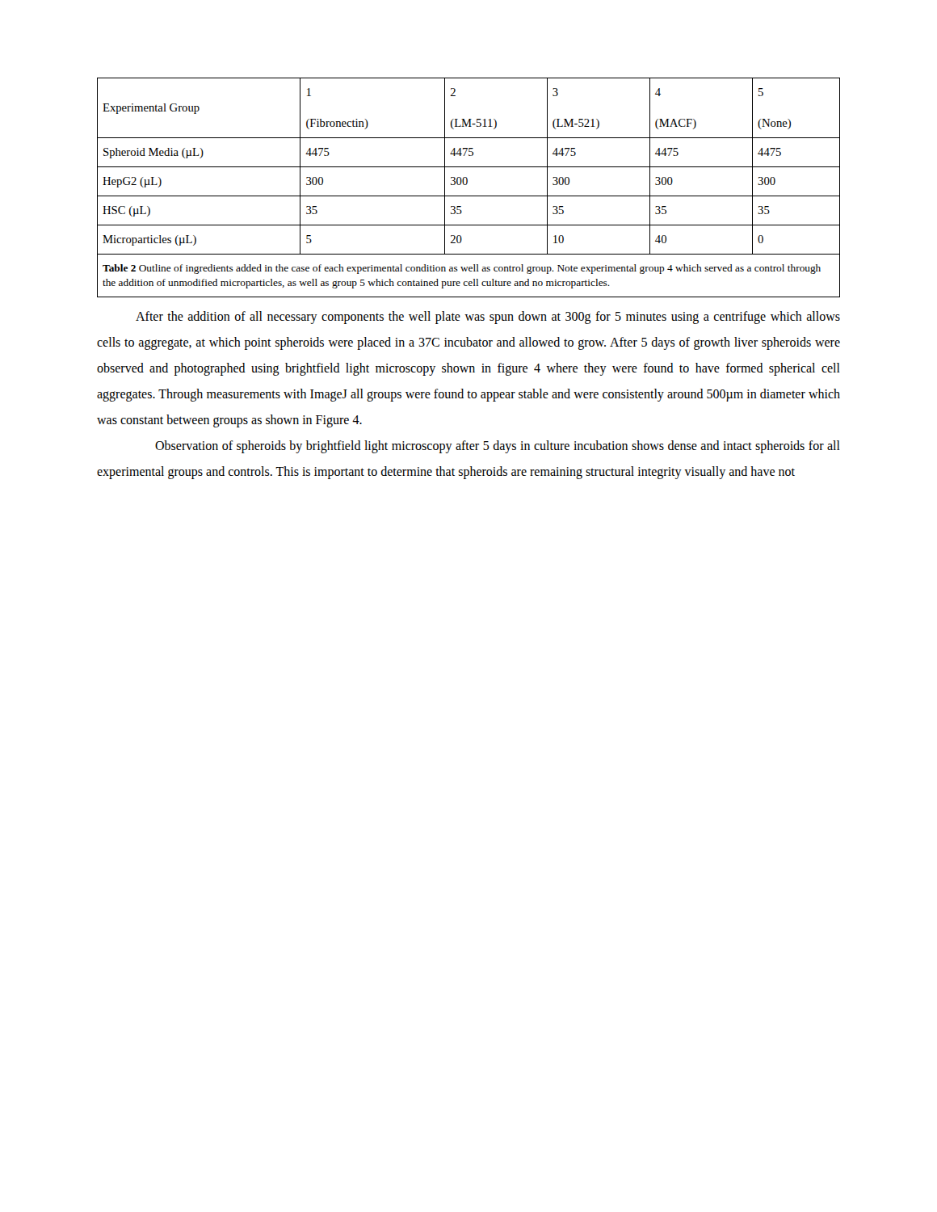| Experimental Group | 1 (Fibronectin) | 2 (LM-511) | 3 (LM-521) | 4 (MACF) | 5 (None) |
| Spheroid Media (µL) | 4475 | 4475 | 4475 | 4475 | 4475 |
| HepG2 (µL) | 300 | 300 | 300 | 300 | 300 |
| HSC (µL) | 35 | 35 | 35 | 35 | 35 |
| Microparticles (µL) | 5 | 20 | 10 | 40 | 0 |
| Table 2 Outline of ingredients added in the case of each experimental condition as well as control group. Note experimental group 4 which served as a control through the addition of unmodified microparticles, as well as group 5 which contained pure cell culture and no microparticles. |
After the addition of all necessary components the well plate was spun down at 300g for 5 minutes using a centrifuge which allows cells to aggregate, at which point spheroids were placed in a 37C incubator and allowed to grow. After 5 days of growth liver spheroids were observed and photographed using brightfield light microscopy shown in figure 4 where they were found to have formed spherical cell aggregates. Through measurements with ImageJ all groups were found to appear stable and were consistently around 500µm in diameter which was constant between groups as shown in Figure 4.
Observation of spheroids by brightfield light microscopy after 5 days in culture incubation shows dense and intact spheroids for all experimental groups and controls. This is important to determine that spheroids are remaining structural integrity visually and have not